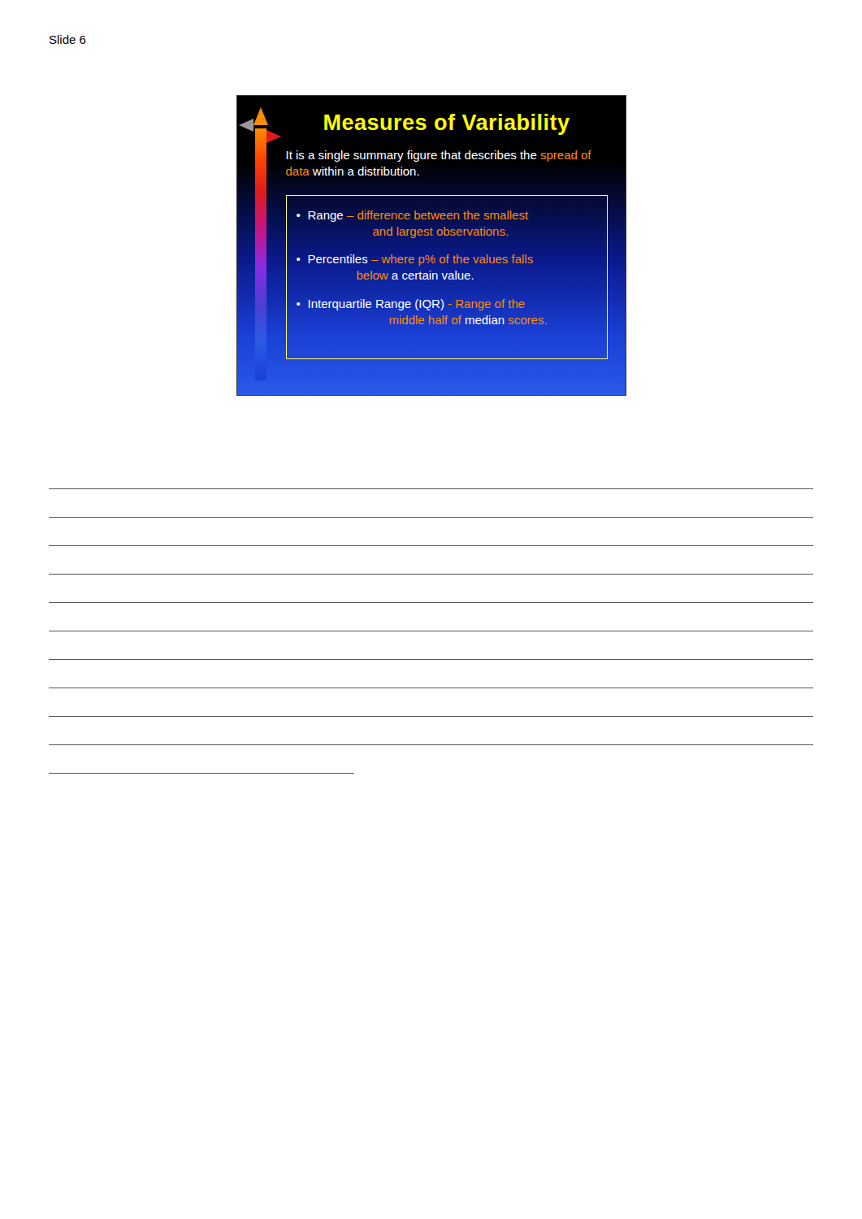Slide 6
Measures of Variability
It is a single summary figure that describes the spread of data within a distribution.
Range – difference between the smallest and largest observations.
Percentiles – where p% of the values falls below a certain value.
Interquartile Range (IQR) - Range of the middle half of median scores.